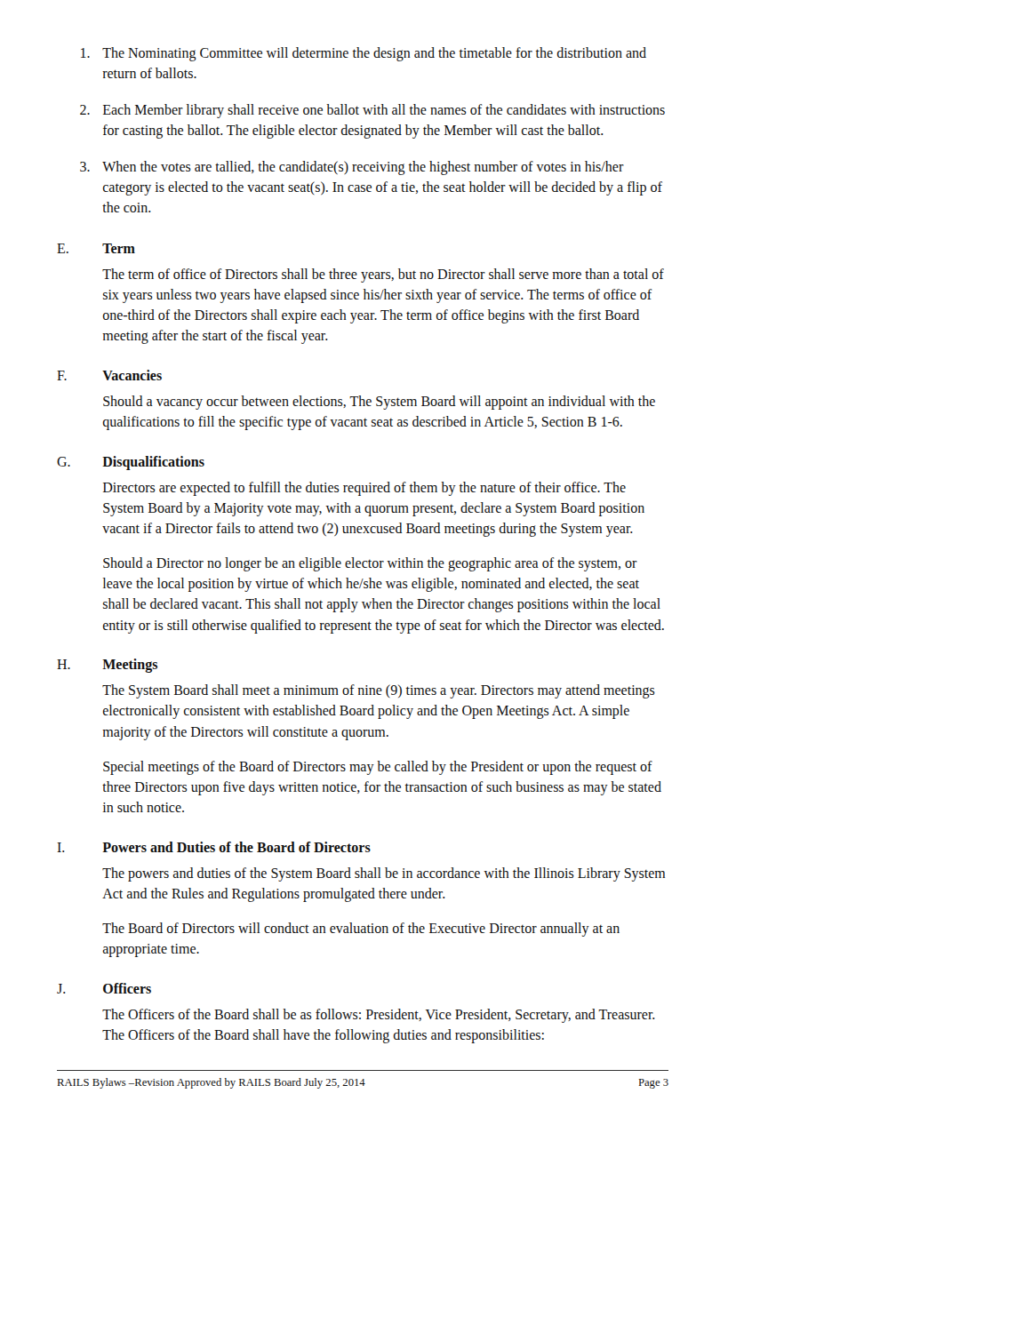1. The Nominating Committee will determine the design and the timetable for the distribution and return of ballots.
2. Each Member library shall receive one ballot with all the names of the candidates with instructions for casting the ballot. The eligible elector designated by the Member will cast the ballot.
3. When the votes are tallied, the candidate(s) receiving the highest number of votes in his/her category is elected to the vacant seat(s). In case of a tie, the seat holder will be decided by a flip of the coin.
E.
Term
The term of office of Directors shall be three years, but no Director shall serve more than a total of six years unless two years have elapsed since his/her sixth year of service. The terms of office of one-third of the Directors shall expire each year. The term of office begins with the first Board meeting after the start of the fiscal year.
F.
Vacancies
Should a vacancy occur between elections, The System Board will appoint an individual with the qualifications to fill the specific type of vacant seat as described in Article 5, Section B 1-6.
G.
Disqualifications
Directors are expected to fulfill the duties required of them by the nature of their office. The System Board by a Majority vote may, with a quorum present, declare a System Board position vacant if a Director fails to attend two (2) unexcused Board meetings during the System year.
Should a Director no longer be an eligible elector within the geographic area of the system, or leave the local position by virtue of which he/she was eligible, nominated and elected, the seat shall be declared vacant. This shall not apply when the Director changes positions within the local entity or is still otherwise qualified to represent the type of seat for which the Director was elected.
H.
Meetings
The System Board shall meet a minimum of nine (9) times a year. Directors may attend meetings electronically consistent with established Board policy and the Open Meetings Act. A simple majority of the Directors will constitute a quorum.
Special meetings of the Board of Directors may be called by the President or upon the request of three Directors upon five days written notice, for the transaction of such business as may be stated in such notice.
I.
Powers and Duties of the Board of Directors
The powers and duties of the System Board shall be in accordance with the Illinois Library System Act and the Rules and Regulations promulgated there under.
The Board of Directors will conduct an evaluation of the Executive Director annually at an appropriate time.
J.
Officers
The Officers of the Board shall be as follows: President, Vice President, Secretary, and Treasurer. The Officers of the Board shall have the following duties and responsibilities:
RAILS Bylaws –Revision Approved by RAILS Board July 25, 2014 Page 3